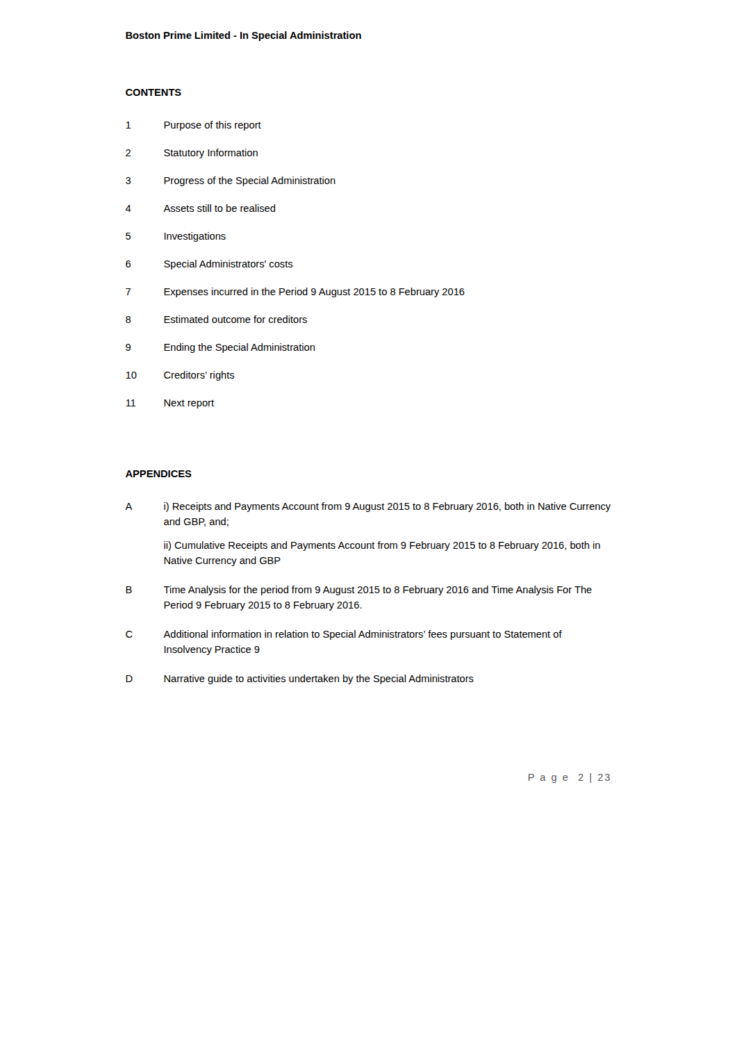Boston Prime Limited - In Special Administration
CONTENTS
1 Purpose of this report
2 Statutory Information
3 Progress of the Special Administration
4 Assets still to be realised
5 Investigations
6 Special Administrators' costs
7 Expenses incurred in the Period 9 August 2015 to 8 February 2016
8 Estimated outcome for creditors
9 Ending the Special Administration
10 Creditors’ rights
11 Next report
APPENDICES
A
i) Receipts and Payments Account from 9 August 2015 to 8 February 2016, both in Native Currency and GBP, and;
ii) Cumulative Receipts and Payments Account from 9 February 2015 to 8 February 2016, both in Native Currency and GBP
B
Time Analysis for the period from 9 August 2015 to 8 February 2016 and Time Analysis For The Period 9 February 2015 to 8 February 2016.
C
Additional information in relation to Special Administrators’ fees pursuant to Statement of Insolvency Practice 9
D
Narrative guide to activities undertaken by the Special Administrators
P a g e 2 | 23